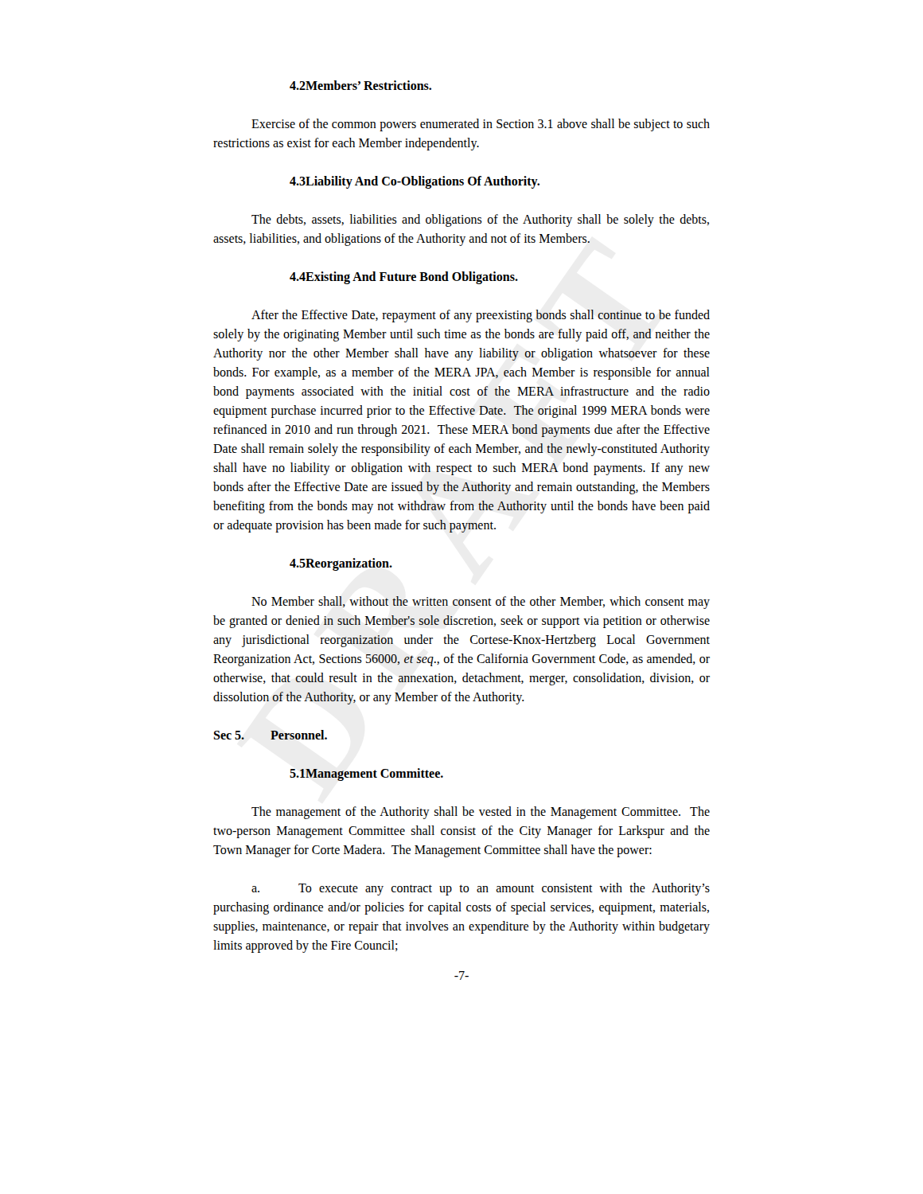DRAFT
4.2 Members’ Restrictions.
Exercise of the common powers enumerated in Section 3.1 above shall be subject to such restrictions as exist for each Member independently.
4.3 Liability And Co-Obligations Of Authority.
The debts, assets, liabilities and obligations of the Authority shall be solely the debts, assets, liabilities, and obligations of the Authority and not of its Members.
4.4 Existing And Future Bond Obligations.
After the Effective Date, repayment of any preexisting bonds shall continue to be funded solely by the originating Member until such time as the bonds are fully paid off, and neither the Authority nor the other Member shall have any liability or obligation whatsoever for these bonds. For example, as a member of the MERA JPA, each Member is responsible for annual bond payments associated with the initial cost of the MERA infrastructure and the radio equipment purchase incurred prior to the Effective Date. The original 1999 MERA bonds were refinanced in 2010 and run through 2021. These MERA bond payments due after the Effective Date shall remain solely the responsibility of each Member, and the newly-constituted Authority shall have no liability or obligation with respect to such MERA bond payments. If any new bonds after the Effective Date are issued by the Authority and remain outstanding, the Members benefiting from the bonds may not withdraw from the Authority until the bonds have been paid or adequate provision has been made for such payment.
4.5 Reorganization.
No Member shall, without the written consent of the other Member, which consent may be granted or denied in such Member's sole discretion, seek or support via petition or otherwise any jurisdictional reorganization under the Cortese-Knox-Hertzberg Local Government Reorganization Act, Sections 56000, et seq., of the California Government Code, as amended, or otherwise, that could result in the annexation, detachment, merger, consolidation, division, or dissolution of the Authority, or any Member of the Authority.
Sec 5. Personnel.
5.1 Management Committee.
The management of the Authority shall be vested in the Management Committee. The two-person Management Committee shall consist of the City Manager for Larkspur and the Town Manager for Corte Madera. The Management Committee shall have the power:
a. To execute any contract up to an amount consistent with the Authority’s purchasing ordinance and/or policies for capital costs of special services, equipment, materials, supplies, maintenance, or repair that involves an expenditure by the Authority within budgetary limits approved by the Fire Council;
-7-